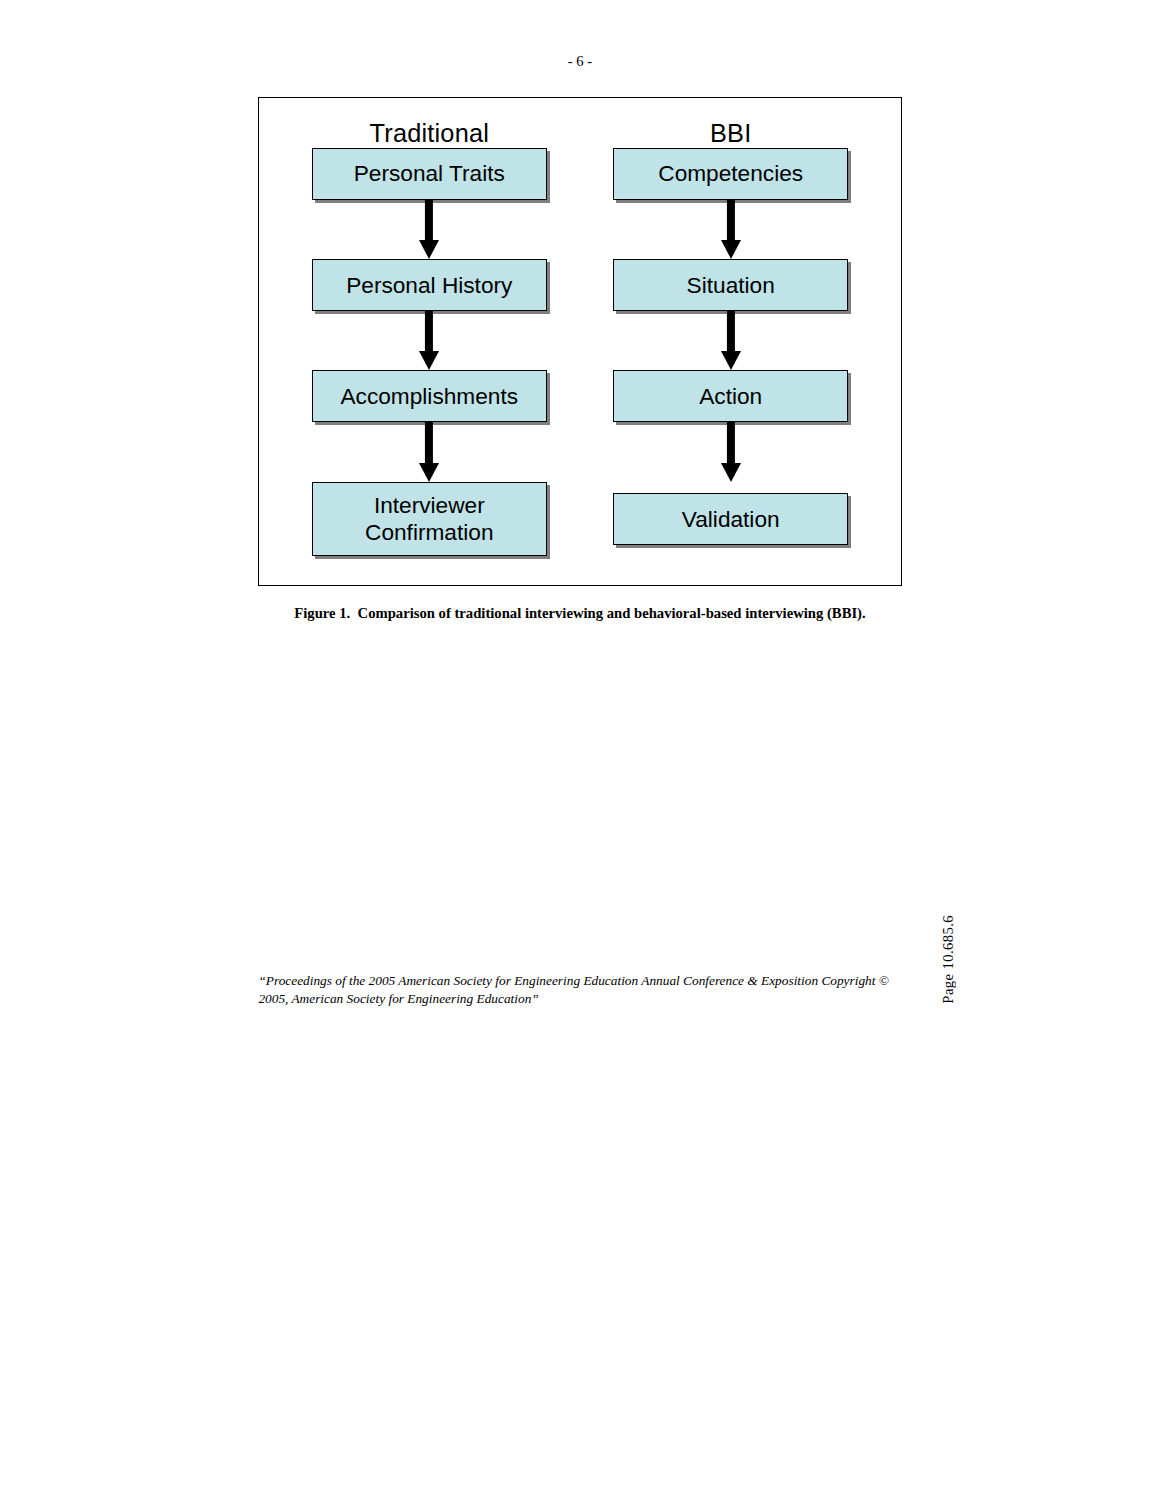- 6 -
| Traditional | BBI |
| Personal Traits | Competencies |
| Personal History | Situation |
| Accomplishments | Action |
| Interviewer Confirmation | Validation |
Figure 1. Comparison of traditional interviewing and behavioral-based interviewing (BBI).
“Proceedings of the 2005 American Society for Engineering Education Annual Conference & Exposition Copyright © 2005, American Society for Engineering Education”
Page 10.685.6